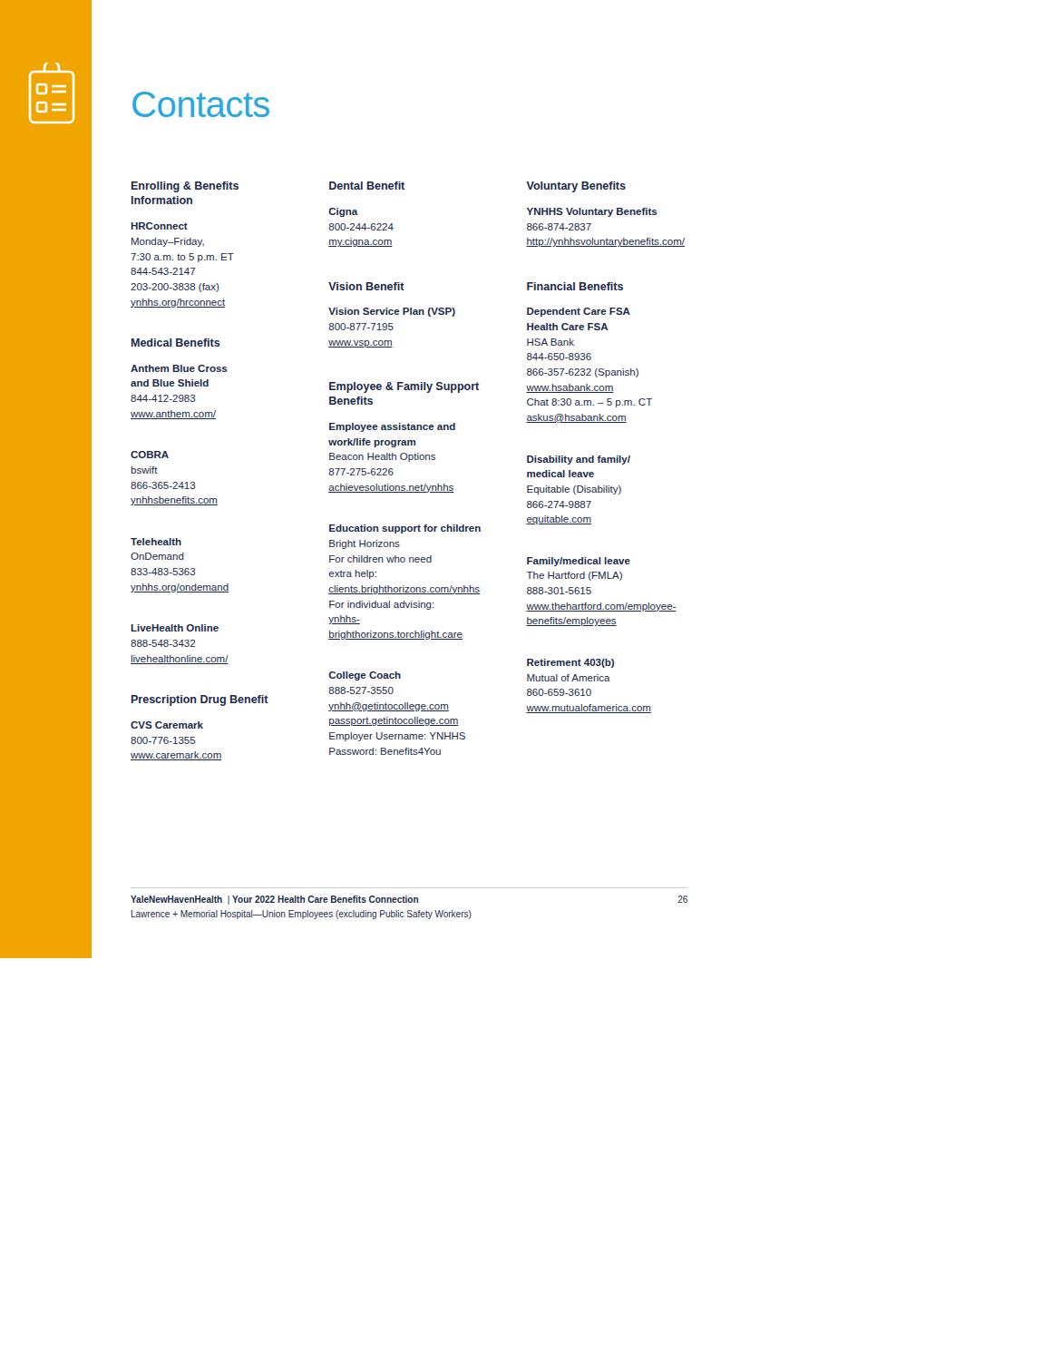Contacts
Enrolling & Benefits
Information
HRConnect
Monday–Friday,
7:30 a.m. to 5 p.m. ET
844-543-2147
203-200-3838 (fax)
ynhhs.org/hrconnect
Medical Benefits
Anthem Blue Cross
and Blue Shield
844-412-2983
www.anthem.com/
COBRA
bswift
866-365-2413
ynhhsbenefits.com
Telehealth
OnDemand
833-483-5363
ynhhs.org/ondemand
LiveHealth Online
888-548-3432
livehealthonline.com/
Prescription Drug Benefit
CVS Caremark
800-776-1355
www.caremark.com
Dental Benefit
Cigna
800-244-6224
my.cigna.com
Vision Benefit
Vision Service Plan (VSP)
800-877-7195
www.vsp.com
Employee & Family Support
Benefits
Employee assistance and
work/life program
Beacon Health Options
877-275-6226
achievesolutions.net/ynhhs
Education support for children
Bright Horizons
For children who need
extra help:
clients.brighthorizons.com/ynhhs
For individual advising:
ynhhs-
brighthorizons.torchlight.care
College Coach
888-527-3550
ynhh@getintocollege.com
passport.getintocollege.com
Employer Username: YNHHS
Password: Benefits4You
Voluntary Benefits
YNHHS Voluntary Benefits
866-874-2837
http://ynhhsvoluntarybenefits.com/
Financial Benefits
Dependent Care FSA
Health Care FSA
HSA Bank
844-650-8936
866-357-6232 (Spanish)
www.hsabank.com
Chat 8:30 a.m. – 5 p.m. CT
askus@hsabank.com
Disability and family/
medical leave
Equitable (Disability)
866-274-9887
equitable.com
Family/medical leave
The Hartford (FMLA)
888-301-5615
www.thehartford.com/employee-
benefits/employees
Retirement 403(b)
Mutual of America
860-659-3610
www.mutualofamerica.com
YaleNewHavenHealth | Your 2022 Health Care Benefits Connection Lawrence + Memorial Hospital—Union Employees (excluding Public Safety Workers)
26